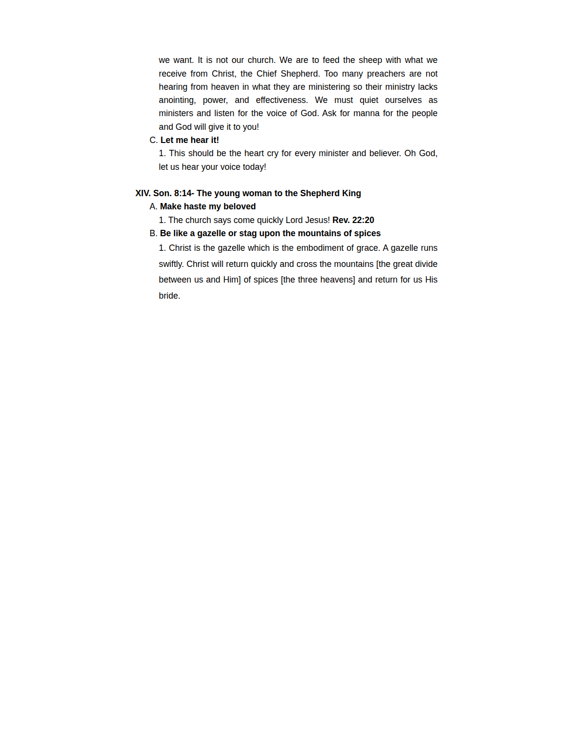we want. It is not our church. We are to feed the sheep with what we receive from Christ, the Chief Shepherd. Too many preachers are not hearing from heaven in what they are ministering so their ministry lacks anointing, power, and effectiveness. We must quiet ourselves as ministers and listen for the voice of God. Ask for manna for the people and God will give it to you!
C. Let me hear it!
1. This should be the heart cry for every minister and believer. Oh God, let us hear your voice today!
XIV. Son. 8:14- The young woman to the Shepherd King
A. Make haste my beloved
1. The church says come quickly Lord Jesus! Rev. 22:20
B. Be like a gazelle or stag upon the mountains of spices
1. Christ is the gazelle which is the embodiment of grace. A gazelle runs swiftly. Christ will return quickly and cross the mountains [the great divide between us and Him] of spices [the three heavens] and return for us His bride.